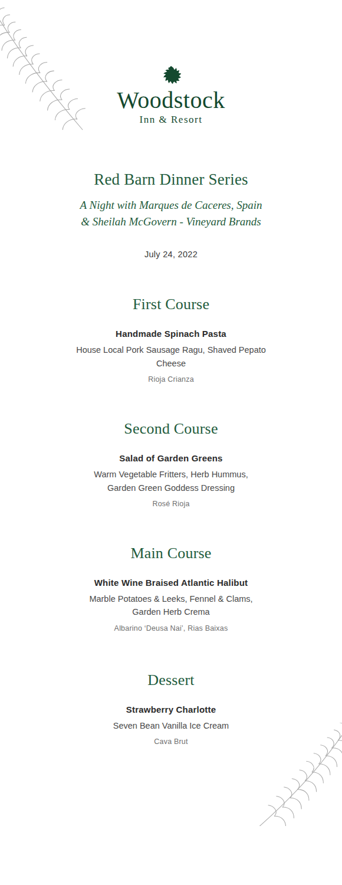Woodstock Inn & Resort
Red Barn Dinner Series
A Night with Marques de Caceres, Spain
& Sheilah McGovern - Vineyard Brands
July 24, 2022
First Course
Handmade Spinach Pasta
House Local Pork Sausage Ragu, Shaved Pepato Cheese
Rioja Crianza
Second Course
Salad of Garden Greens
Warm Vegetable Fritters, Herb Hummus,
Garden Green Goddess Dressing
Rosé Rioja
Main Course
White Wine Braised Atlantic Halibut
Marble Potatoes & Leeks, Fennel & Clams,
Garden Herb Crema
Albarino ‘Deusa Nai’, Rias Baixas
Dessert
Strawberry Charlotte
Seven Bean Vanilla Ice Cream
Cava Brut